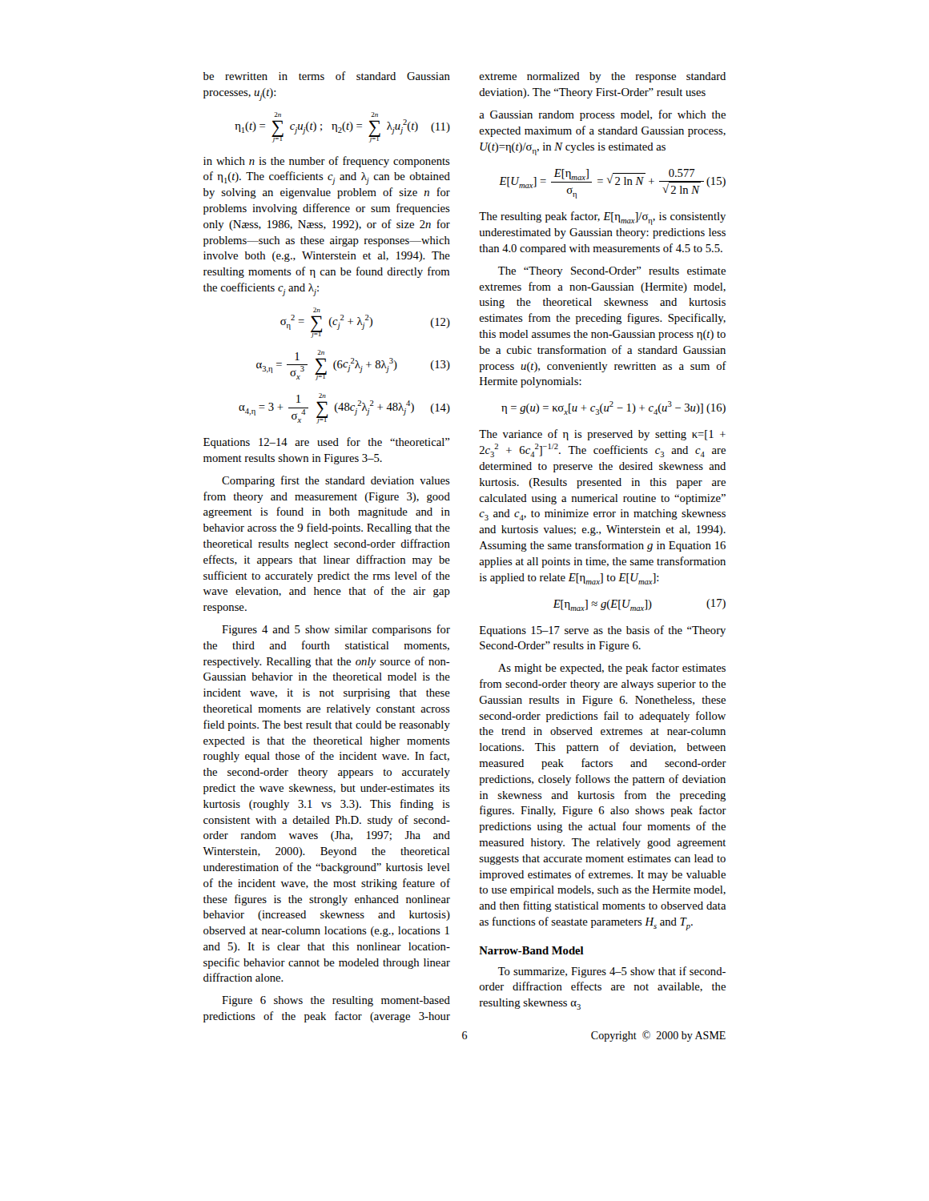be rewritten in terms of standard Gaussian processes, uj(t):
η1(t) = 2n∑j=1 cjuj(t) ; η2(t) = 2n∑j=1 λjuj2(t) (11)
in which n is the number of frequency components of η1(t). The coefficients cj and λj can be obtained by solving an eigenvalue problem of size n for problems involving difference or sum frequencies only (Næss, 1986, Næss, 1992), or of size 2n for problems—such as these airgap responses—which involve both (e.g., Winterstein et al, 1994). The resulting moments of η can be found directly from the coefficients cj and λj:
ση2 = 2n∑j=1 (cj2 + λj2) (12)
α3,η = 1 σx3 2n∑j=1 (6cj2λj + 8λj3) (13)
α4,η = 3 + 1 σx4 2n∑j=1 (48cj2λj2 + 48λj4) (14)
Equations 12–14 are used for the “theoretical” moment results shown in Figures 3–5.
Comparing first the standard deviation values from theory and measurement (Figure 3), good agreement is found in both magnitude and in behavior across the 9 field-points. Recalling that the theoretical results neglect second-order diffraction effects, it appears that linear diffraction may be sufficient to accurately predict the rms level of the wave elevation, and hence that of the air gap response.
Figures 4 and 5 show similar comparisons for the third and fourth statistical moments, respectively. Recalling that the only source of non-Gaussian behavior in the theoretical model is the incident wave, it is not surprising that these theoretical moments are relatively constant across field points. The best result that could be reasonably expected is that the theoretical higher moments roughly equal those of the incident wave. In fact, the second-order theory appears to accurately predict the wave skewness, but under-estimates its kurtosis (roughly 3.1 vs 3.3). This finding is consistent with a detailed Ph.D. study of second-order random waves (Jha, 1997; Jha and Winterstein, 2000). Beyond the theoretical underestimation of the “background” kurtosis level of the incident wave, the most striking feature of these figures is the strongly enhanced nonlinear behavior (increased skewness and kurtosis) observed at near-column locations (e.g., locations 1 and 5). It is clear that this nonlinear location-specific behavior cannot be modeled through linear diffraction alone.
Figure 6 shows the resulting moment-based predictions of the peak factor (average 3-hour extreme normalized by the response standard deviation). The “Theory First-Order” result uses
a Gaussian random process model, for which the expected maximum of a standard Gaussian process, U(t)=η(t)/ση, in N cycles is estimated as
E[Umax] = E[ηmax] ση = 2 ln N + 0.5772 ln N (15)
The resulting peak factor, E[ηmax]/ση, is consistently underestimated by Gaussian theory: predictions less than 4.0 compared with measurements of 4.5 to 5.5.
The “Theory Second-Order” results estimate extremes from a non-Gaussian (Hermite) model, using the theoretical skewness and kurtosis estimates from the preceding figures. Specifically, this model assumes the non-Gaussian process η(t) to be a cubic transformation of a standard Gaussian process u(t), conveniently rewritten as a sum of Hermite polynomials:
η = g(u) = κσx[u + c3(u2 − 1) + c4(u3 − 3u)] (16)
The variance of η is preserved by setting κ=[1 + 2c32 + 6c42]−1/2. The coefficients c3 and c4 are determined to preserve the desired skewness and kurtosis. (Results presented in this paper are calculated using a numerical routine to “optimize” c3 and c4, to minimize error in matching skewness and kurtosis values; e.g., Winterstein et al, 1994). Assuming the same transformation g in Equation 16 applies at all points in time, the same transformation is applied to relate E[ηmax] to E[Umax]:
E[ηmax] ≈ g(E[Umax]) (17)
Equations 15–17 serve as the basis of the “Theory Second-Order” results in Figure 6.
As might be expected, the peak factor estimates from second-order theory are always superior to the Gaussian results in Figure 6. Nonetheless, these second-order predictions fail to adequately follow the trend in observed extremes at near-column locations. This pattern of deviation, between measured peak factors and second-order predictions, closely follows the pattern of deviation in skewness and kurtosis from the preceding figures. Finally, Figure 6 also shows peak factor predictions using the actual four moments of the measured history. The relatively good agreement suggests that accurate moment estimates can lead to improved estimates of extremes. It may be valuable to use empirical models, such as the Hermite model, and then fitting statistical moments to observed data as functions of seastate parameters Hs and Tp.
Narrow-Band Model
To summarize, Figures 4–5 show that if second-order diffraction effects are not available, the resulting skewness α3
6
Copyright © 2000 by ASME